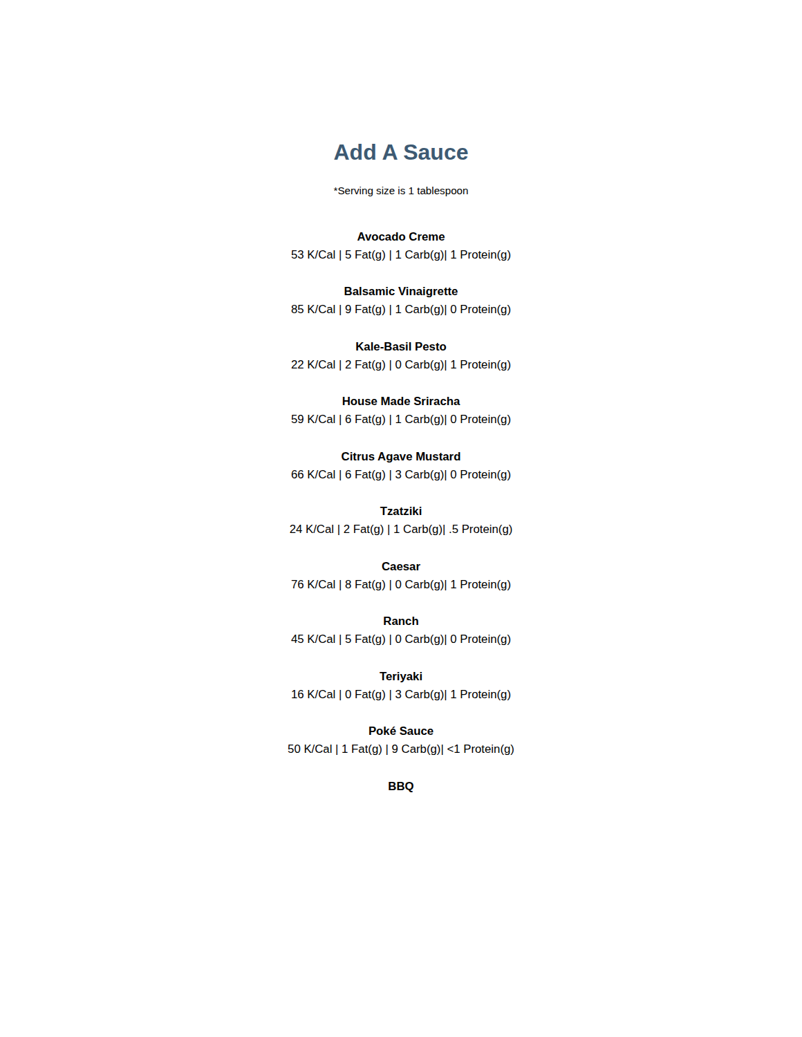Add A Sauce
*Serving size is 1 tablespoon
Avocado Creme
53 K/Cal | 5 Fat(g) | 1 Carb(g)| 1 Protein(g)
Balsamic Vinaigrette
85 K/Cal | 9 Fat(g) | 1 Carb(g)| 0 Protein(g)
Kale-Basil Pesto
22 K/Cal | 2 Fat(g) | 0 Carb(g)| 1 Protein(g)
House Made Sriracha
59 K/Cal | 6 Fat(g) | 1 Carb(g)| 0 Protein(g)
Citrus Agave Mustard
66 K/Cal | 6 Fat(g) | 3 Carb(g)| 0 Protein(g)
Tzatziki
24 K/Cal | 2 Fat(g) | 1 Carb(g)| .5 Protein(g)
Caesar
76 K/Cal | 8 Fat(g) | 0 Carb(g)| 1 Protein(g)
Ranch
45 K/Cal | 5 Fat(g) | 0 Carb(g)| 0 Protein(g)
Teriyaki
16 K/Cal | 0 Fat(g) | 3 Carb(g)| 1 Protein(g)
Poké Sauce
50 K/Cal | 1 Fat(g) | 9 Carb(g)| <1 Protein(g)
BBQ